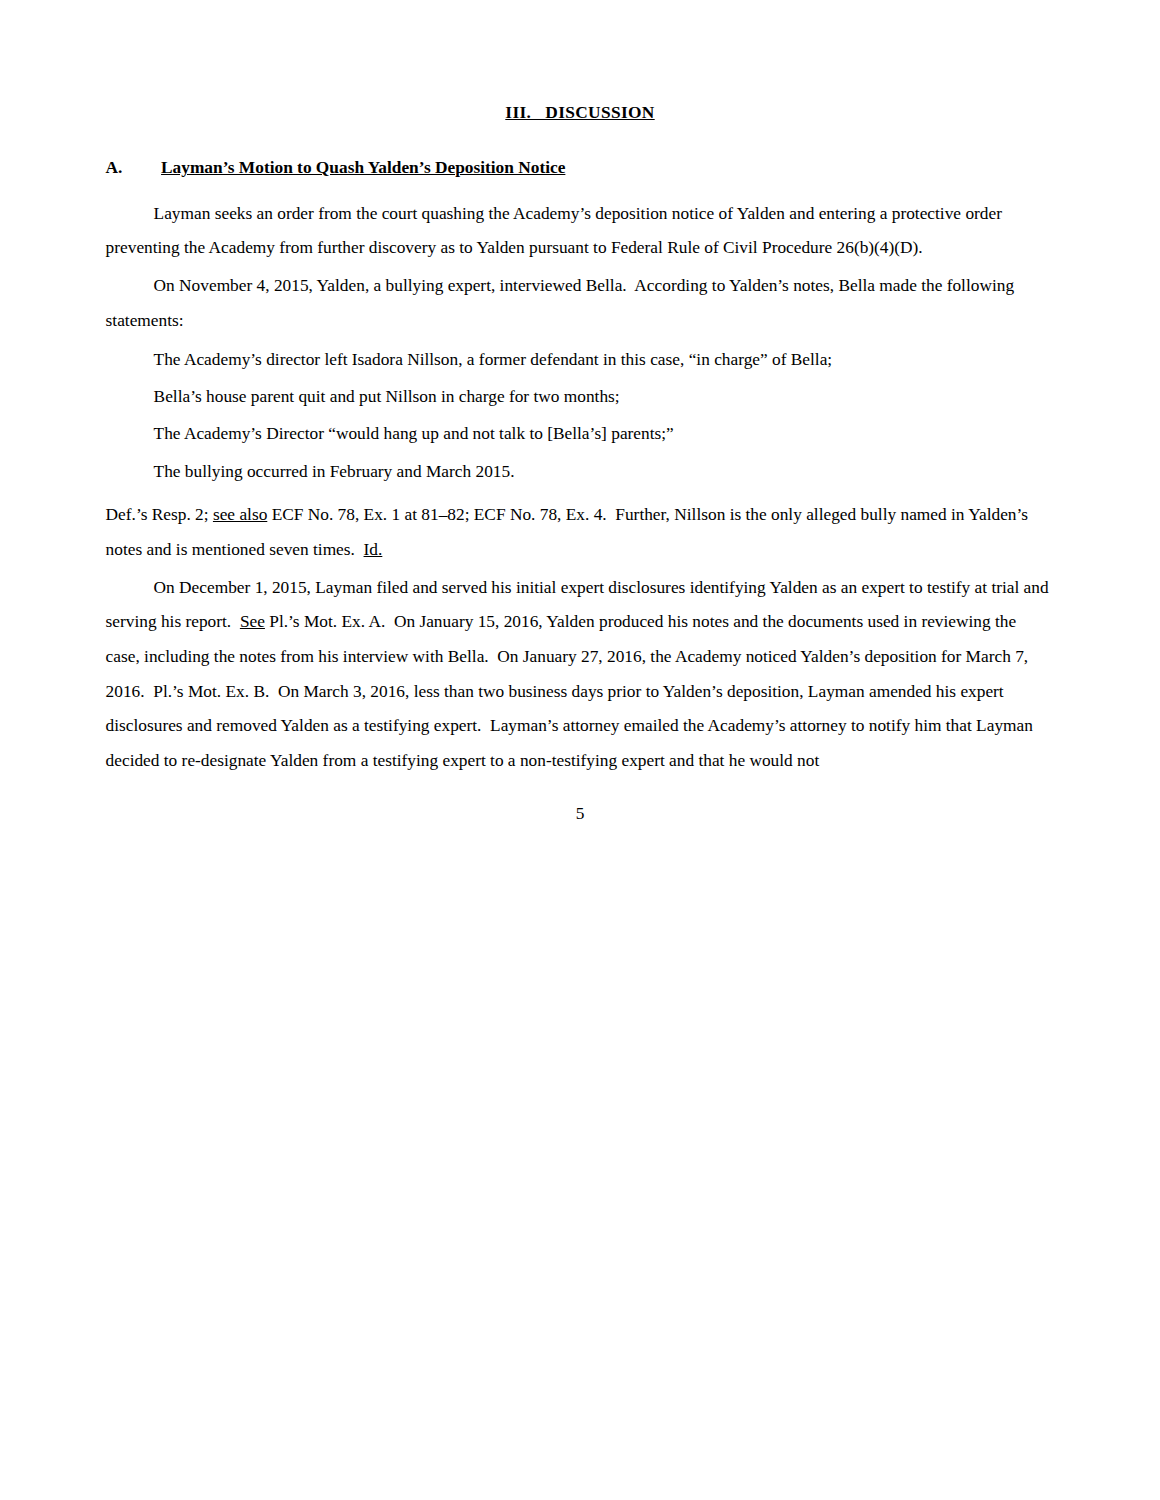III. DISCUSSION
A. Layman’s Motion to Quash Yalden’s Deposition Notice
Layman seeks an order from the court quashing the Academy’s deposition notice of Yalden and entering a protective order preventing the Academy from further discovery as to Yalden pursuant to Federal Rule of Civil Procedure 26(b)(4)(D).
On November 4, 2015, Yalden, a bullying expert, interviewed Bella. According to Yalden’s notes, Bella made the following statements:
The Academy’s director left Isadora Nillson, a former defendant in this case, “in charge” of Bella;
Bella’s house parent quit and put Nillson in charge for two months;
The Academy’s Director “would hang up and not talk to [Bella’s] parents;”
The bullying occurred in February and March 2015.
Def.’s Resp. 2; see also ECF No. 78, Ex. 1 at 81–82; ECF No. 78, Ex. 4. Further, Nillson is the only alleged bully named in Yalden’s notes and is mentioned seven times. Id.
On December 1, 2015, Layman filed and served his initial expert disclosures identifying Yalden as an expert to testify at trial and serving his report. See Pl.’s Mot. Ex. A. On January 15, 2016, Yalden produced his notes and the documents used in reviewing the case, including the notes from his interview with Bella. On January 27, 2016, the Academy noticed Yalden’s deposition for March 7, 2016. Pl.’s Mot. Ex. B. On March 3, 2016, less than two business days prior to Yalden’s deposition, Layman amended his expert disclosures and removed Yalden as a testifying expert. Layman’s attorney emailed the Academy’s attorney to notify him that Layman decided to re-designate Yalden from a testifying expert to a non-testifying expert and that he would not
5